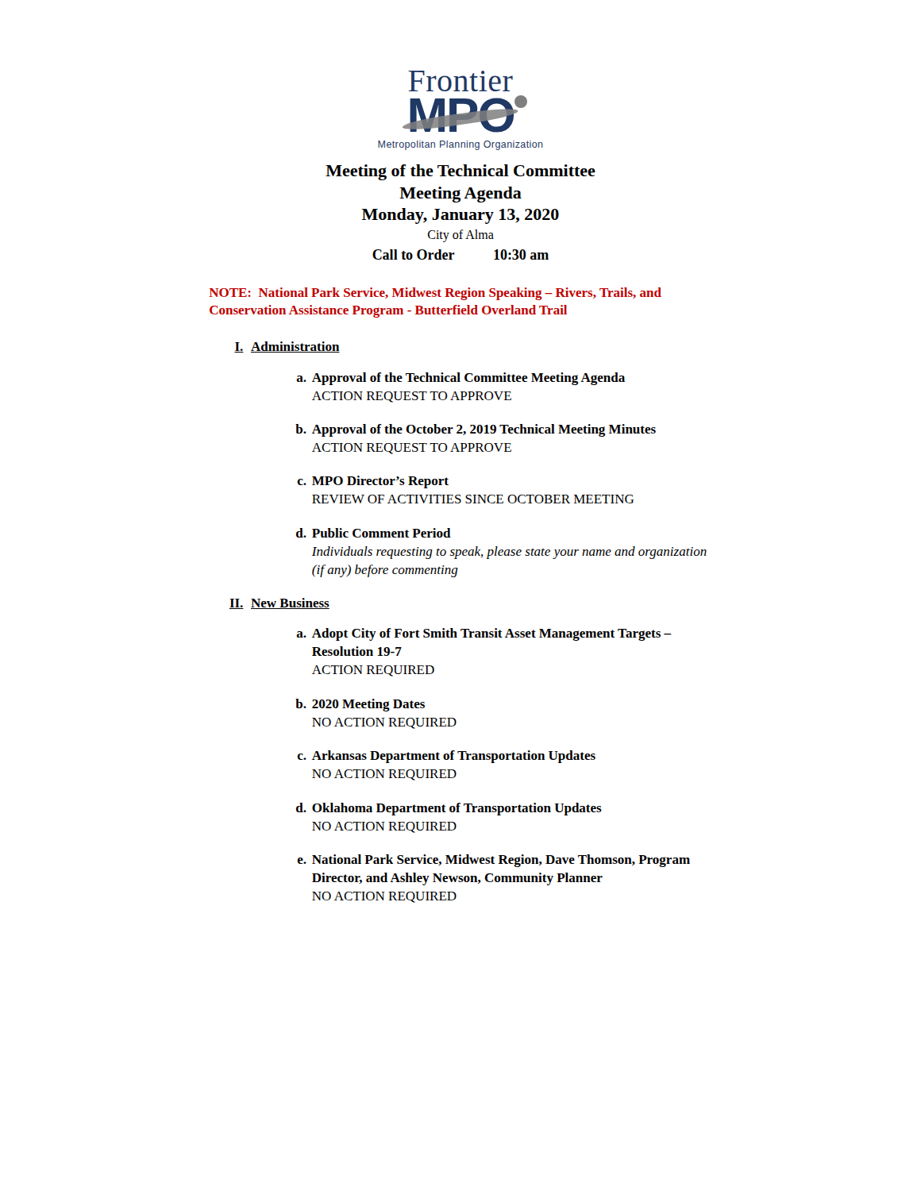Frontier
MPO
Metropolitan Planning Organization
Meeting of the Technical Committee
Meeting Agenda
Monday, January 13, 2020
City of Alma
Call to Order 10:30 am
NOTE: National Park Service, Midwest Region Speaking – Rivers, Trails, and Conservation Assistance Program - Butterfield Overland Trail
I. Administration
a. Approval of the Technical Committee Meeting Agenda
ACTION REQUEST TO APPROVE
b. Approval of the October 2, 2019 Technical Meeting Minutes
ACTION REQUEST TO APPROVE
c. MPO Director’s Report
REVIEW OF ACTIVITIES SINCE OCTOBER MEETING
d. Public Comment Period
Individuals requesting to speak, please state your name and organization (if any) before commenting
II. New Business
a. Adopt City of Fort Smith Transit Asset Management Targets – Resolution 19-7
ACTION REQUIRED
b. 2020 Meeting Dates
NO ACTION REQUIRED
c. Arkansas Department of Transportation Updates
NO ACTION REQUIRED
d. Oklahoma Department of Transportation Updates
NO ACTION REQUIRED
e. National Park Service, Midwest Region, Dave Thomson, Program Director, and Ashley Newson, Community Planner
NO ACTION REQUIRED